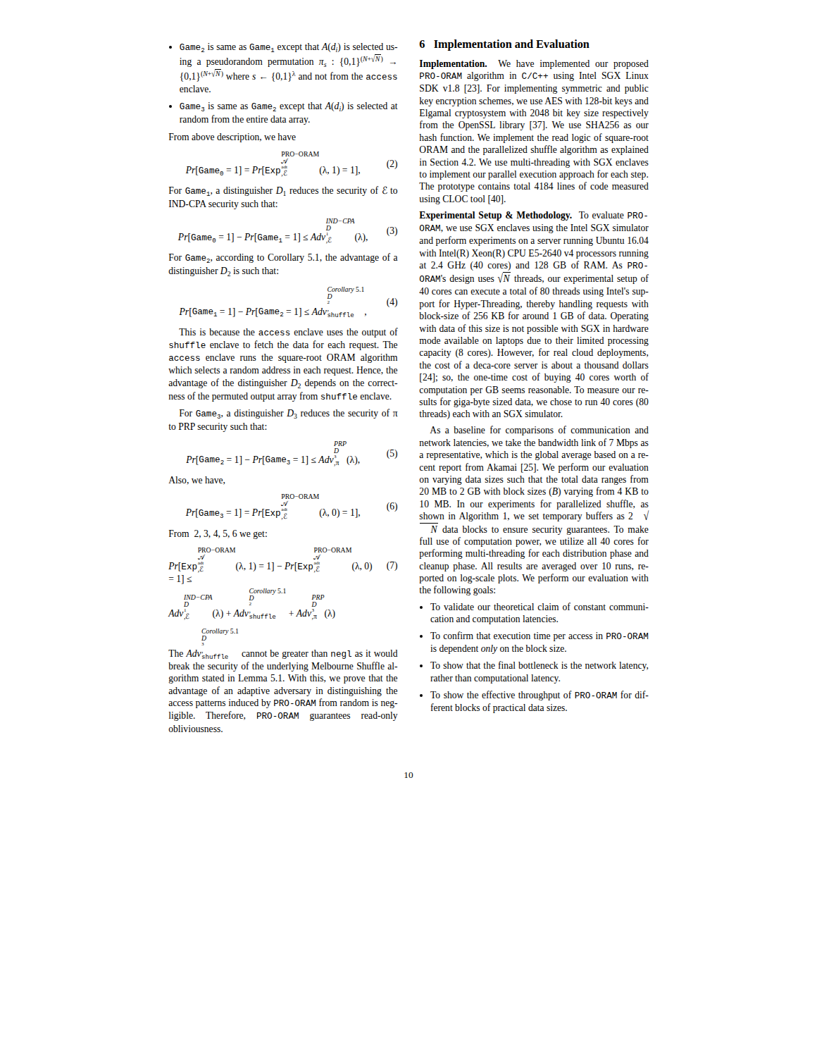Game2 is same as Game1 except that A(di) is selected using a pseudorandom permutation πs : {0,1}(N+√N) → {0,1}(N+√N) where s ← {0,1}λ and not from the access enclave.
Game3 is same as Game2 except that A(di) is selected at random from the entire data array.
From above description, we have
Pr[Game0 = 1] = Pr[Exp PRO−ORAM 𝒜adt,ℰ(λ, 1) = 1],(2)
For Game1, a distinguisher D 1 reduces the security of ℰ to IND-CPA security such that:
Pr[Game0 = 1] − Pr[Game1 = 1] ≤ Adv IND−CPA D 1,ℰ(λ),(3)
For Game2, according to Corollary 5.1, the advantage of a distinguisher D 2 is such that:
Pr[Game1 = 1] − Pr[Game2 = 1] ≤ Adv Corollary 5.1 D 2,shuffle,(4)
This is because the access enclave uses the output of shuffle enclave to fetch the data for each request. The access enclave runs the square-root ORAM algorithm which selects a random address in each request. Hence, the advantage of the distinguisher D 2 depends on the correctness of the permuted output array from shuffle enclave.
For Game3, a distinguisher D 3 reduces the security of π to PRP security such that:
Pr[Game2 = 1] − Pr[Game3 = 1] ≤ Adv PRP D 3,π(λ),(5)
Also, we have,
Pr[Game3 = 1] = Pr[Exp PRO−ORAM 𝒜adt,ℰ(λ, 0) = 1],(6)
From 2, 3, 4, 5, 6 we get:
Pr[Exp PRO−ORAM 𝒜adt,ℰ(λ, 1) = 1] − Pr[Exp PRO−ORAM 𝒜adt,ℰ(λ, 0) = 1] ≤ (7)
Adv IND−CPA D 1,ℰ(λ) + Adv Corollary 5.1 D 2,shuffle + Adv PRP D 3,π(λ)
The Adv Corollary 5.1 D 3,shuffle cannot be greater than negl as it would break the security of the underlying Melbourne Shuffle algorithm stated in Lemma 5.1. With this, we prove that the advantage of an adaptive adversary in distinguishing the access patterns induced by PRO-ORAM from random is negligible. Therefore, PRO-ORAM guarantees read-only obliviousness.
6 Implementation and Evaluation
Implementation. We have implemented our proposed PRO-ORAM algorithm in C/C++ using Intel SGX Linux SDK v1.8 [23]. For implementing symmetric and public key encryption schemes, we use AES with 128-bit keys and Elgamal cryptosystem with 2048 bit key size respectively from the OpenSSL library [37]. We use SHA256 as our hash function. We implement the read logic of square-root ORAM and the parallelized shuffle algorithm as explained in Section 4.2. We use multi-threading with SGX enclaves to implement our parallel execution approach for each step. The prototype contains total 4184 lines of code measured using CLOC tool [40].
Experimental Setup & Methodology. To evaluate PRO-ORAM, we use SGX enclaves using the Intel SGX simulator and perform experiments on a server running Ubuntu 16.04 with Intel(R) Xeon(R) CPU E5-2640 v4 processors running at 2.4 GHz (40 cores) and 128 GB of RAM. As PRO-ORAM's design uses √N threads, our experimental setup of 40 cores can execute a total of 80 threads using Intel's support for Hyper-Threading, thereby handling requests with block-size of 256 KB for around 1 GB of data. Operating with data of this size is not possible with SGX in hardware mode available on laptops due to their limited processing capacity (8 cores). However, for real cloud deployments, the cost of a deca-core server is about a thousand dollars [24]; so, the one-time cost of buying 40 cores worth of computation per GB seems reasonable. To measure our results for giga-byte sized data, we chose to run 40 cores (80 threads) each with an SGX simulator.
As a baseline for comparisons of communication and network latencies, we take the bandwidth link of 7 Mbps as a representative, which is the global average based on a recent report from Akamai [25]. We perform our evaluation on varying data sizes such that the total data ranges from 20 MB to 2 GB with block sizes (B) varying from 4 KB to 10 MB. In our experiments for parallelized shuffle, as shown in Algorithm 1, we set temporary buffers as 2√N data blocks to ensure security guarantees. To make full use of computation power, we utilize all 40 cores for performing multi-threading for each distribution phase and cleanup phase. All results are averaged over 10 runs, reported on log-scale plots. We perform our evaluation with the following goals:
To validate our theoretical claim of constant communication and computation latencies.
To confirm that execution time per access in PRO-ORAM is dependent only on the block size.
To show that the final bottleneck is the network latency, rather than computational latency.
To show the effective throughput of PRO-ORAM for different blocks of practical data sizes.
10